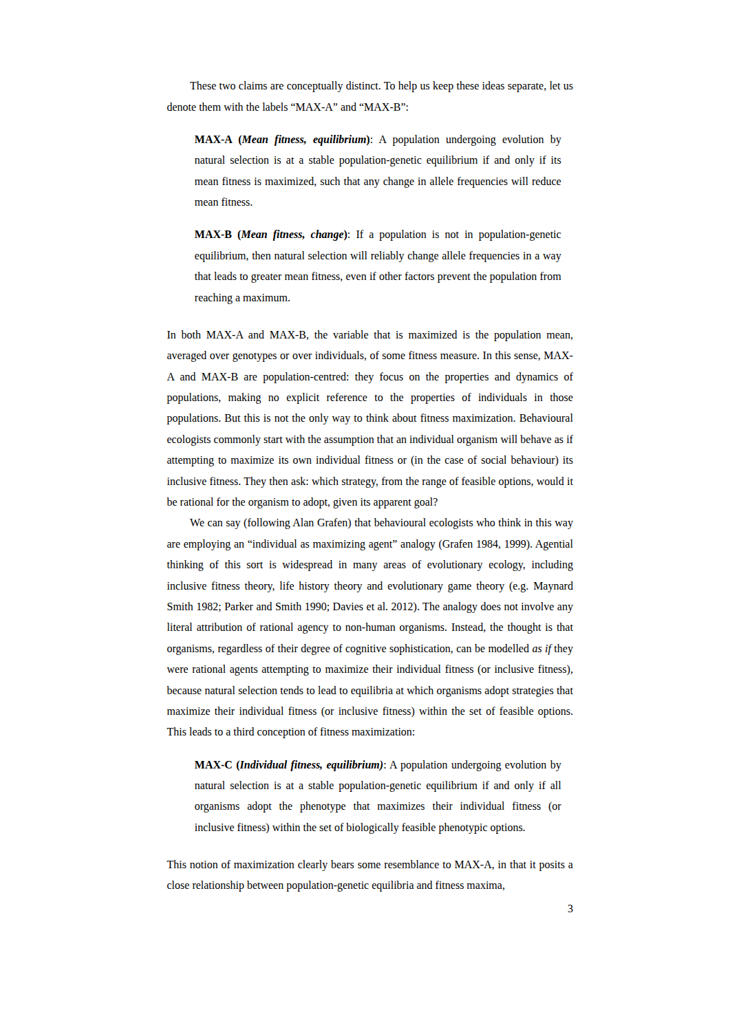These two claims are conceptually distinct. To help us keep these ideas separate, let us denote them with the labels “MAX-A” and “MAX-B”:
MAX-A (Mean fitness, equilibrium): A population undergoing evolution by natural selection is at a stable population-genetic equilibrium if and only if its mean fitness is maximized, such that any change in allele frequencies will reduce mean fitness.
MAX-B (Mean fitness, change): If a population is not in population-genetic equilibrium, then natural selection will reliably change allele frequencies in a way that leads to greater mean fitness, even if other factors prevent the population from reaching a maximum.
In both MAX-A and MAX-B, the variable that is maximized is the population mean, averaged over genotypes or over individuals, of some fitness measure. In this sense, MAX-A and MAX-B are population-centred: they focus on the properties and dynamics of populations, making no explicit reference to the properties of individuals in those populations. But this is not the only way to think about fitness maximization. Behavioural ecologists commonly start with the assumption that an individual organism will behave as if attempting to maximize its own individual fitness or (in the case of social behaviour) its inclusive fitness. They then ask: which strategy, from the range of feasible options, would it be rational for the organism to adopt, given its apparent goal?
We can say (following Alan Grafen) that behavioural ecologists who think in this way are employing an “individual as maximizing agent” analogy (Grafen 1984, 1999). Agential thinking of this sort is widespread in many areas of evolutionary ecology, including inclusive fitness theory, life history theory and evolutionary game theory (e.g. Maynard Smith 1982; Parker and Smith 1990; Davies et al. 2012). The analogy does not involve any literal attribution of rational agency to non-human organisms. Instead, the thought is that organisms, regardless of their degree of cognitive sophistication, can be modelled as if they were rational agents attempting to maximize their individual fitness (or inclusive fitness), because natural selection tends to lead to equilibria at which organisms adopt strategies that maximize their individual fitness (or inclusive fitness) within the set of feasible options. This leads to a third conception of fitness maximization:
MAX-C (Individual fitness, equilibrium): A population undergoing evolution by natural selection is at a stable population-genetic equilibrium if and only if all organisms adopt the phenotype that maximizes their individual fitness (or inclusive fitness) within the set of biologically feasible phenotypic options.
This notion of maximization clearly bears some resemblance to MAX-A, in that it posits a close relationship between population-genetic equilibria and fitness maxima,
3